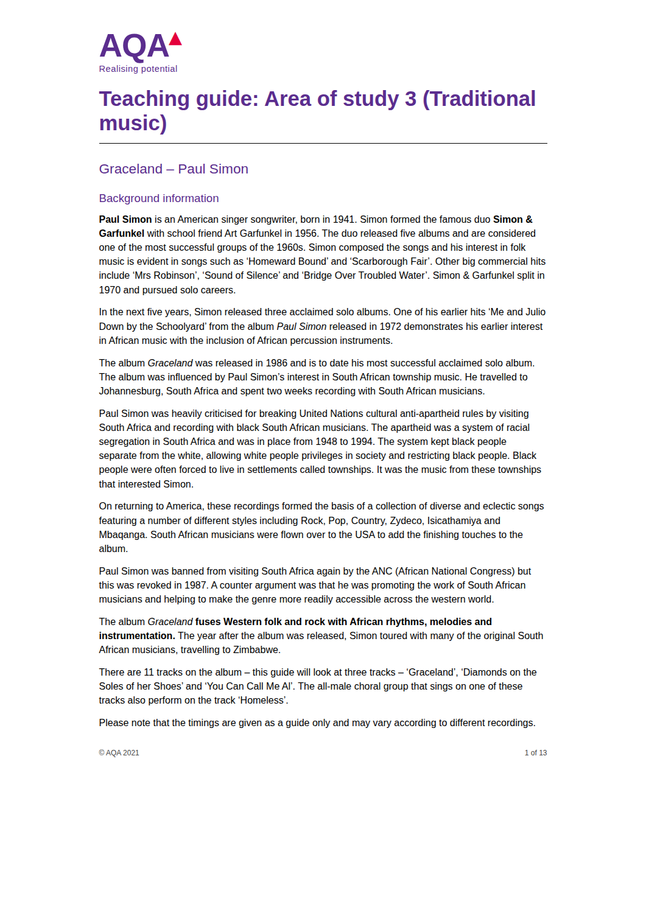AQA▴
Realising potential
Teaching guide: Area of study 3 (Traditional music)
Graceland – Paul Simon
Background information
Paul Simon is an American singer songwriter, born in 1941. Simon formed the famous duo Simon & Garfunkel with school friend Art Garfunkel in 1956. The duo released five albums and are considered one of the most successful groups of the 1960s. Simon composed the songs and his interest in folk music is evident in songs such as ‘Homeward Bound’ and ‘Scarborough Fair’. Other big commercial hits include ‘Mrs Robinson’, ‘Sound of Silence’ and ‘Bridge Over Troubled Water’. Simon & Garfunkel split in 1970 and pursued solo careers.
In the next five years, Simon released three acclaimed solo albums. One of his earlier hits ‘Me and Julio Down by the Schoolyard’ from the album Paul Simon released in 1972 demonstrates his earlier interest in African music with the inclusion of African percussion instruments.
The album Graceland was released in 1986 and is to date his most successful acclaimed solo album. The album was influenced by Paul Simon’s interest in South African township music. He travelled to Johannesburg, South Africa and spent two weeks recording with South African musicians.
Paul Simon was heavily criticised for breaking United Nations cultural anti-apartheid rules by visiting South Africa and recording with black South African musicians. The apartheid was a system of racial segregation in South Africa and was in place from 1948 to 1994. The system kept black people separate from the white, allowing white people privileges in society and restricting black people. Black people were often forced to live in settlements called townships. It was the music from these townships that interested Simon.
On returning to America, these recordings formed the basis of a collection of diverse and eclectic songs featuring a number of different styles including Rock, Pop, Country, Zydeco, Isicathamiya and Mbaqanga. South African musicians were flown over to the USA to add the finishing touches to the album.
Paul Simon was banned from visiting South Africa again by the ANC (African National Congress) but this was revoked in 1987. A counter argument was that he was promoting the work of South African musicians and helping to make the genre more readily accessible across the western world.
The album Graceland fuses Western folk and rock with African rhythms, melodies and instrumentation. The year after the album was released, Simon toured with many of the original South African musicians, travelling to Zimbabwe.
There are 11 tracks on the album – this guide will look at three tracks – ‘Graceland’, ‘Diamonds on the Soles of her Shoes’ and ‘You Can Call Me Al’. The all-male choral group that sings on one of these tracks also perform on the track ‘Homeless’.
Please note that the timings are given as a guide only and may vary according to different recordings.
© AQA 2021 1 of 13